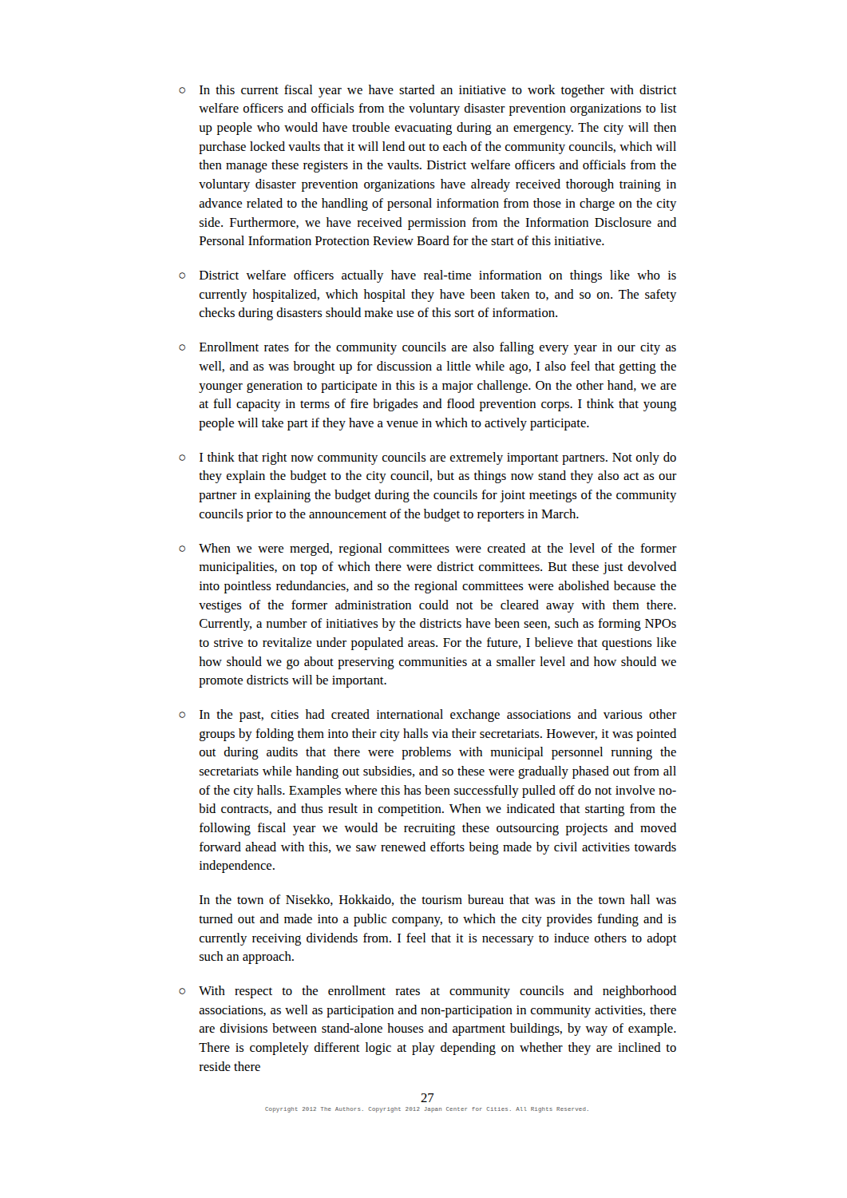In this current fiscal year we have started an initiative to work together with district welfare officers and officials from the voluntary disaster prevention organizations to list up people who would have trouble evacuating during an emergency. The city will then purchase locked vaults that it will lend out to each of the community councils, which will then manage these registers in the vaults. District welfare officers and officials from the voluntary disaster prevention organizations have already received thorough training in advance related to the handling of personal information from those in charge on the city side. Furthermore, we have received permission from the Information Disclosure and Personal Information Protection Review Board for the start of this initiative.
District welfare officers actually have real-time information on things like who is currently hospitalized, which hospital they have been taken to, and so on. The safety checks during disasters should make use of this sort of information.
Enrollment rates for the community councils are also falling every year in our city as well, and as was brought up for discussion a little while ago, I also feel that getting the younger generation to participate in this is a major challenge. On the other hand, we are at full capacity in terms of fire brigades and flood prevention corps. I think that young people will take part if they have a venue in which to actively participate.
I think that right now community councils are extremely important partners. Not only do they explain the budget to the city council, but as things now stand they also act as our partner in explaining the budget during the councils for joint meetings of the community councils prior to the announcement of the budget to reporters in March.
When we were merged, regional committees were created at the level of the former municipalities, on top of which there were district committees. But these just devolved into pointless redundancies, and so the regional committees were abolished because the vestiges of the former administration could not be cleared away with them there. Currently, a number of initiatives by the districts have been seen, such as forming NPOs to strive to revitalize under populated areas. For the future, I believe that questions like how should we go about preserving communities at a smaller level and how should we promote districts will be important.
In the past, cities had created international exchange associations and various other groups by folding them into their city halls via their secretariats. However, it was pointed out during audits that there were problems with municipal personnel running the secretariats while handing out subsidies, and so these were gradually phased out from all of the city halls. Examples where this has been successfully pulled off do not involve no-bid contracts, and thus result in competition. When we indicated that starting from the following fiscal year we would be recruiting these outsourcing projects and moved forward ahead with this, we saw renewed efforts being made by civil activities towards independence.
In the town of Nisekko, Hokkaido, the tourism bureau that was in the town hall was turned out and made into a public company, to which the city provides funding and is currently receiving dividends from. I feel that it is necessary to induce others to adopt such an approach.
With respect to the enrollment rates at community councils and neighborhood associations, as well as participation and non-participation in community activities, there are divisions between stand-alone houses and apartment buildings, by way of example. There is completely different logic at play depending on whether they are inclined to reside there
27
Copyright 2012 The Authors. Copyright 2012 Japan Center for Cities. All Rights Reserved.